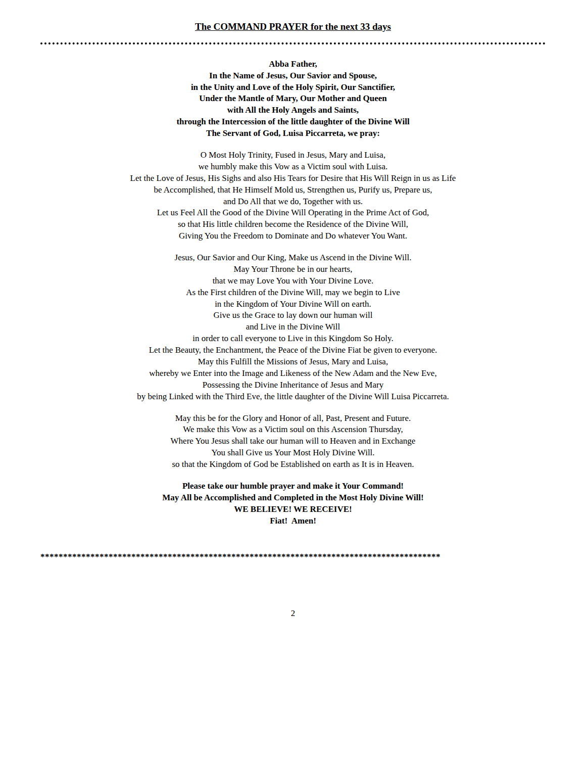The COMMAND PRAYER for the next 33 days
Abba Father,
In the Name of Jesus, Our Savior and Spouse,
in the Unity and Love of the Holy Spirit, Our Sanctifier,
Under the Mantle of Mary, Our Mother and Queen
with All the Holy Angels and Saints,
through the Intercession of the little daughter of the Divine Will
The Servant of God, Luisa Piccarreta, we pray:
O Most Holy Trinity, Fused in Jesus, Mary and Luisa,
we humbly make this Vow as a Victim soul with Luisa.
Let the Love of Jesus, His Sighs and also His Tears for Desire that His Will Reign in us as Life
be Accomplished, that He Himself Mold us, Strengthen us, Purify us, Prepare us,
and Do All that we do, Together with us.
Let us Feel All the Good of the Divine Will Operating in the Prime Act of God,
so that His little children become the Residence of the Divine Will,
Giving You the Freedom to Dominate and Do whatever You Want.
Jesus, Our Savior and Our King, Make us Ascend in the Divine Will.
May Your Throne be in our hearts,
that we may Love You with Your Divine Love.
As the First children of the Divine Will, may we begin to Live
in the Kingdom of Your Divine Will on earth.
Give us the Grace to lay down our human will
and Live in the Divine Will
in order to call everyone to Live in this Kingdom So Holy.
Let the Beauty, the Enchantment, the Peace of the Divine Fiat be given to everyone.
May this Fulfill the Missions of Jesus, Mary and Luisa,
whereby we Enter into the Image and Likeness of the New Adam and the New Eve,
Possessing the Divine Inheritance of Jesus and Mary
by being Linked with the Third Eve, the little daughter of the Divine Will Luisa Piccarreta.
May this be for the Glory and Honor of all, Past, Present and Future.
We make this Vow as a Victim soul on this Ascension Thursday,
Where You Jesus shall take our human will to Heaven and in Exchange
You shall Give us Your Most Holy Divine Will.
so that the Kingdom of God be Established on earth as It is in Heaven.
Please take our humble prayer and make it Your Command!
May All be Accomplished and Completed in the Most Holy Divine Will!
WE BELIEVE! WE RECEIVE!
Fiat! Amen!
****************************************************************************************
2